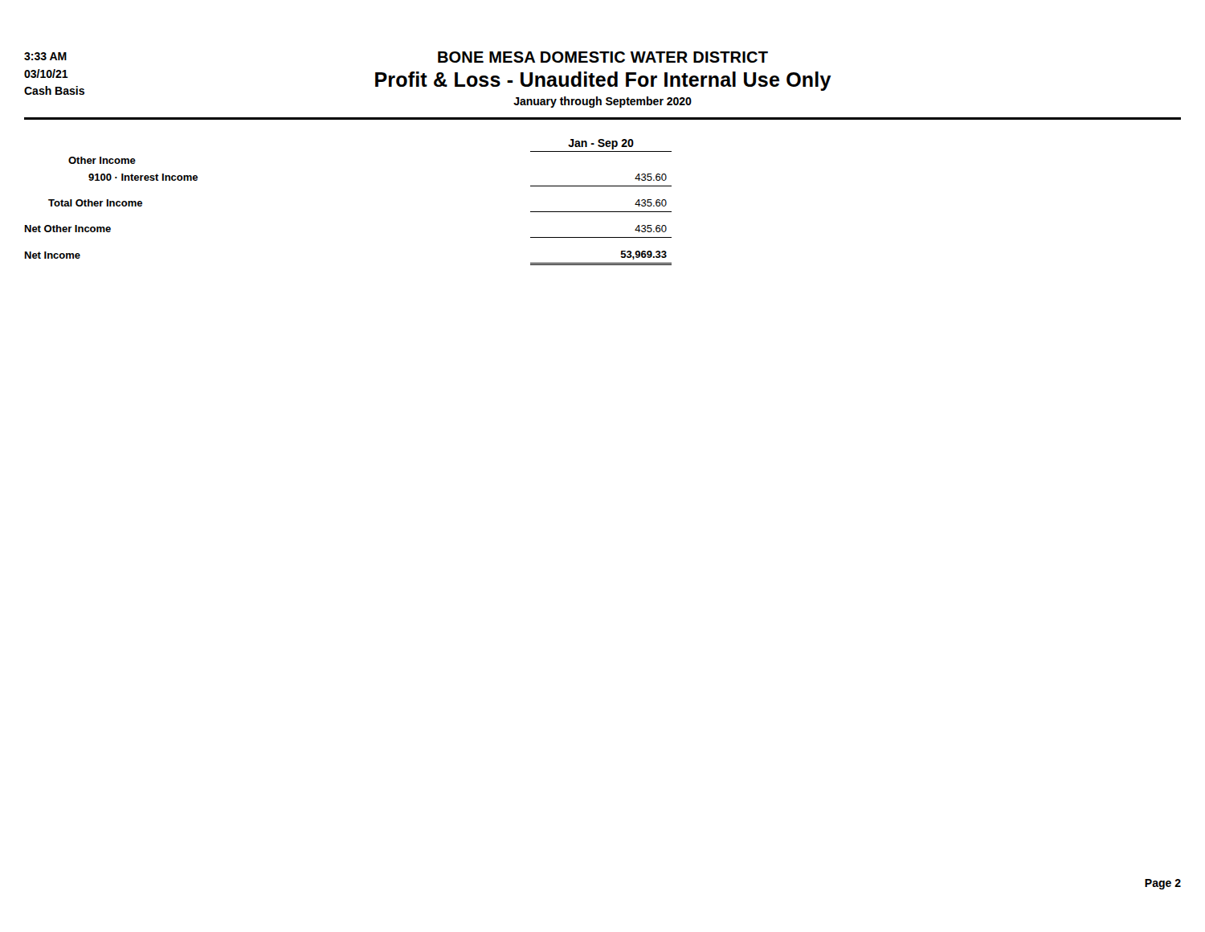3:33 AM
03/10/21
Cash Basis
BONE MESA DOMESTIC WATER DISTRICT
Profit & Loss - Unaudited For Internal Use Only
January through September 2020
| | | Jan - Sep 20 | |
| Other Income | | |
| 9100 · Interest Income | 435.60 | |
| Total Other Income | 435.60 | |
| Net Other Income | 435.60 | |
| Net Income | 53,969.33 | |
Page 2